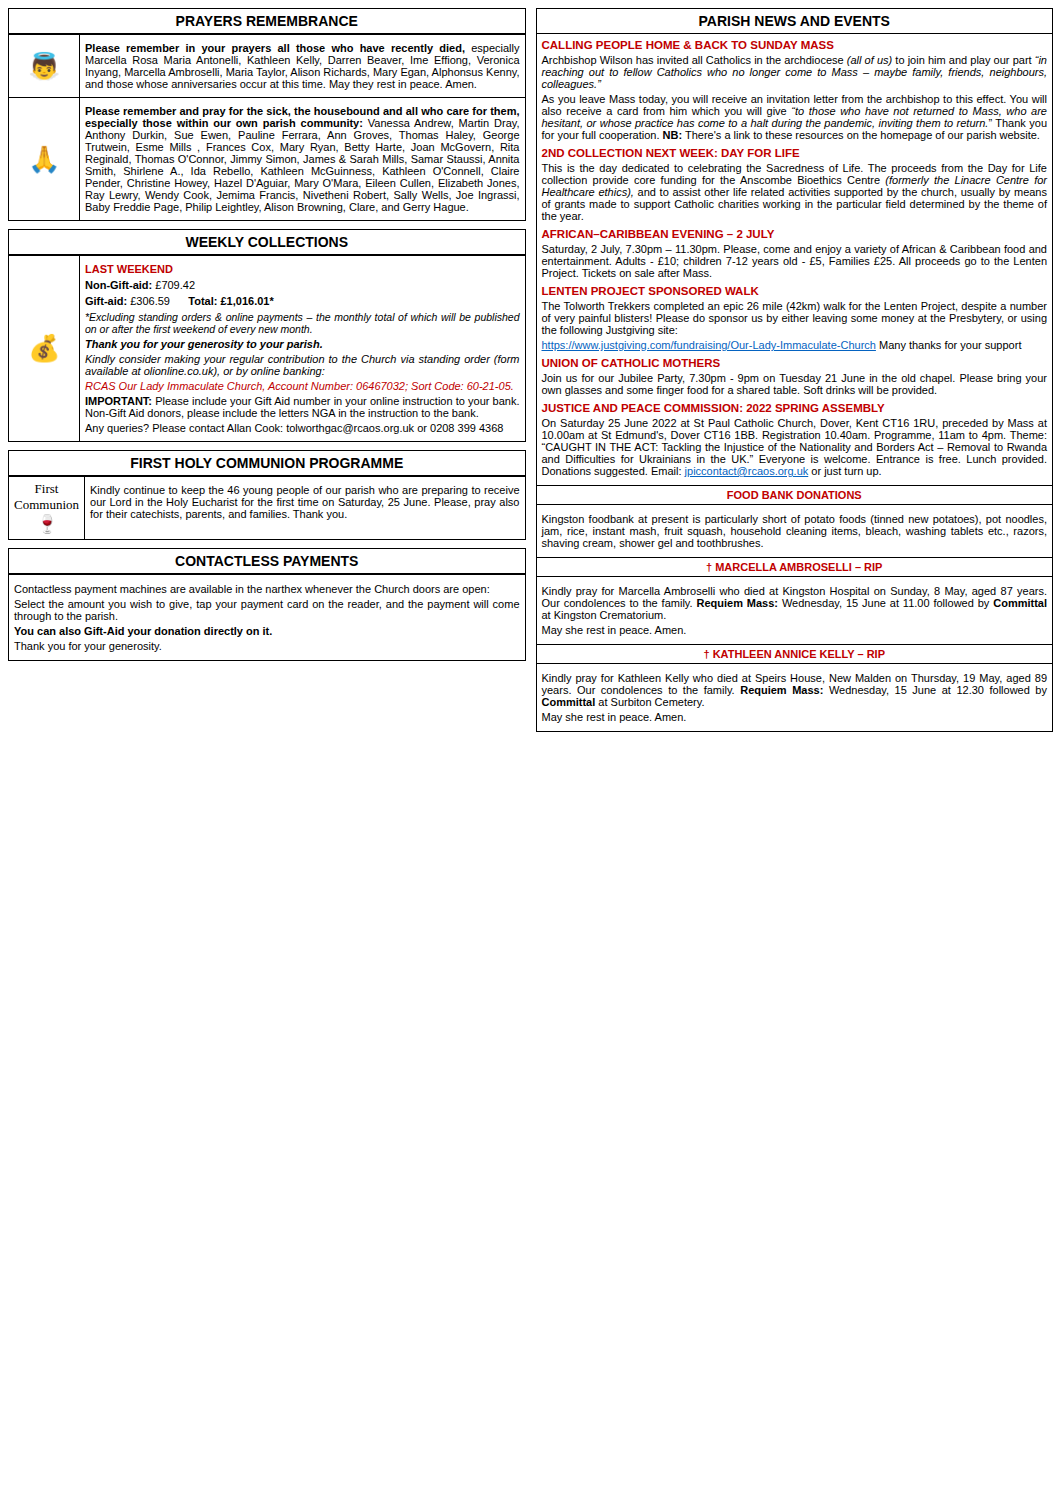PRAYERS REMEMBRANCE
| 👼 | Please remember in your prayers all those who have recently died, especially Marcella Rosa Maria Antonelli, Kathleen Kelly, Darren Beaver, Ime Effiong, Veronica Inyang, Marcella Ambroselli, Maria Taylor, Alison Richards, Mary Egan, Alphonsus Kenny, and those whose anniversaries occur at this time. May they rest in peace. Amen. |
| 🙏 | Please remember and pray for the sick, the housebound and all who care for them, especially those within our own parish community: Vanessa Andrew, Martin Dray, Anthony Durkin, Sue Ewen, Pauline Ferrara, Ann Groves, Thomas Haley, George Trutwein, Esme Mills , Frances Cox, Mary Ryan, Betty Harte, Joan McGovern, Rita Reginald, Thomas O'Connor, Jimmy Simon, James & Sarah Mills, Samar Staussi, Annita Smith, Shirlene A., Ida Rebello, Kathleen McGuinness, Kathleen O'Connell, Claire Pender, Christine Howey, Hazel D'Aguiar, Mary O'Mara, Eileen Cullen, Elizabeth Jones, Ray Lewry, Wendy Cook, Jemima Francis, Nivetheni Robert, Sally Wells, Joe Ingrassi, Baby Freddie Page, Philip Leightley, Alison Browning, Clare, and Gerry Hague. |
WEEKLY COLLECTIONS
| 💰 | LAST WEEKEND Non-Gift-aid: £709.42 Gift-aid: £306.59 Total: £1,016.01* *Excluding standing orders & online payments – the monthly total of which will be published on or after the first weekend of every new month. Thank you for your generosity to your parish. Kindly consider making your regular contribution to the Church via standing order (form available at olionline.co.uk), or by online banking: RCAS Our Lady Immaculate Church, Account Number: 06467032; Sort Code: 60-21-05. IMPORTANT: Please include your Gift Aid number in your online instruction to your bank. Non-Gift Aid donors, please include the letters NGA in the instruction to the bank. Any queries? Please contact Allan Cook: tolworthgac@rcaos.org.uk or 0208 399 4368 |
FIRST HOLY COMMUNION PROGRAMME
| First Communion 🍷 | Kindly continue to keep the 46 young people of our parish who are preparing to receive our Lord in the Holy Eucharist for the first time on Saturday, 25 June. Please, pray also for their catechists, parents, and families. Thank you. |
CONTACTLESS PAYMENTS
Contactless payment machines are available in the narthex whenever the Church doors are open:
Select the amount you wish to give, tap your payment card on the reader, and the payment will come through to the parish.
You can also Gift-Aid your donation directly on it.
Thank you for your generosity.
PARISH NEWS AND EVENTS
CALLING PEOPLE HOME & BACK TO SUNDAY MASS
Archbishop Wilson has invited all Catholics in the archdiocese (all of us) to join him and play our part “in reaching out to fellow Catholics who no longer come to Mass – maybe family, friends, neighbours, colleagues.”
As you leave Mass today, you will receive an invitation letter from the archbishop to this effect. You will also receive a card from him which you will give “to those who have not returned to Mass, who are hesitant, or whose practice has come to a halt during the pandemic, inviting them to return.” Thank you for your full cooperation. NB: There's a link to these resources on the homepage of our parish website.
2ND COLLECTION NEXT WEEK: DAY FOR LIFE
This is the day dedicated to celebrating the Sacredness of Life. The proceeds from the Day for Life collection provide core funding for the Anscombe Bioethics Centre (formerly the Linacre Centre for Healthcare ethics), and to assist other life related activities supported by the church, usually by means of grants made to support Catholic charities working in the particular field determined by the theme of the year.
AFRICAN–CARIBBEAN EVENING – 2 JULY
Saturday, 2 July, 7.30pm – 11.30pm. Please, come and enjoy a variety of African & Caribbean food and entertainment. Adults - £10; children 7-12 years old - £5, Families £25. All proceeds go to the Lenten Project. Tickets on sale after Mass.
LENTEN PROJECT SPONSORED WALK
The Tolworth Trekkers completed an epic 26 mile (42km) walk for the Lenten Project, despite a number of very painful blisters! Please do sponsor us by either leaving some money at the Presbytery, or using the following Justgiving site:
https://www.justgiving.com/fundraising/Our-Lady-Immaculate-Church Many thanks for your support
UNION OF CATHOLIC MOTHERS
Join us for our Jubilee Party, 7.30pm - 9pm on Tuesday 21 June in the old chapel. Please bring your own glasses and some finger food for a shared table. Soft drinks will be provided.
JUSTICE AND PEACE COMMISSION: 2022 SPRING ASSEMBLY
On Saturday 25 June 2022 at St Paul Catholic Church, Dover, Kent CT16 1RU, preceded by Mass at 10.00am at St Edmund's, Dover CT16 1BB. Registration 10.40am. Programme, 11am to 4pm. Theme: “CAUGHT IN THE ACT: Tackling the Injustice of the Nationality and Borders Act – Removal to Rwanda and Difficulties for Ukrainians in the UK.” Everyone is welcome. Entrance is free. Lunch provided. Donations suggested. Email: jpiccontact@rcaos.org.uk or just turn up.
FOOD BANK DONATIONS
Kingston foodbank at present is particularly short of potato foods (tinned new potatoes), pot noodles, jam, rice, instant mash, fruit squash, household cleaning items, bleach, washing tablets etc., razors, shaving cream, shower gel and toothbrushes.
† MARCELLA AMBROSELLI – RIP
Kindly pray for Marcella Ambroselli who died at Kingston Hospital on Sunday, 8 May, aged 87 years. Our condolences to the family. Requiem Mass: Wednesday, 15 June at 11.00 followed by Committal at Kingston Crematorium.
May she rest in peace. Amen.
† KATHLEEN ANNICE KELLY – RIP
Kindly pray for Kathleen Kelly who died at Speirs House, New Malden on Thursday, 19 May, aged 89 years. Our condolences to the family. Requiem Mass: Wednesday, 15 June at 12.30 followed by Committal at Surbiton Cemetery.
May she rest in peace. Amen.